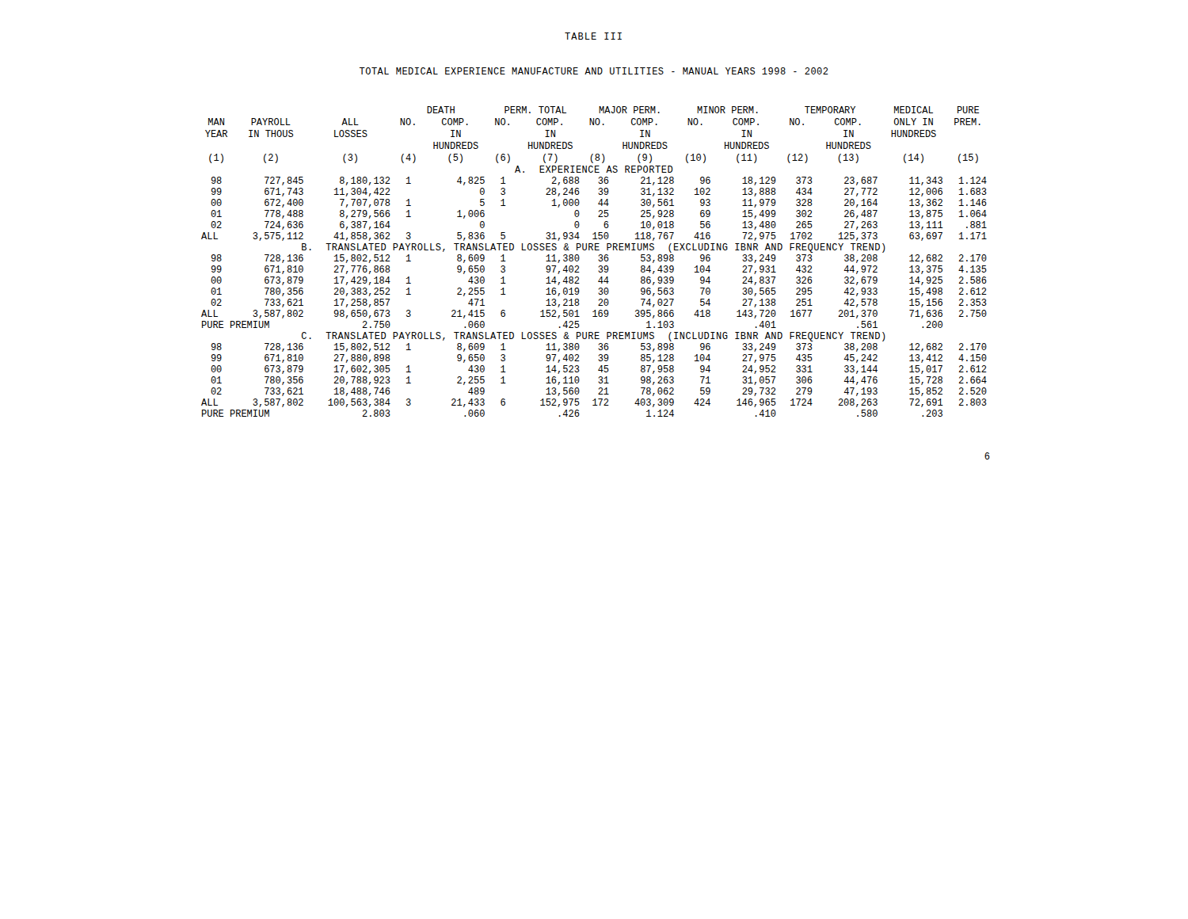TABLE III
TOTAL MEDICAL EXPERIENCE MANUFACTURE AND UTILITIES - MANUAL YEARS 1998 - 2002
| | | | DEATH | PERM. TOTAL | MAJOR PERM. | MINOR PERM. | TEMPORARY | MEDICAL | PURE |
| --- | --- | --- | --- | --- | --- | --- | --- | --- | --- |
| MAN | PAYROLL | ALL | NO. | COMP. | NO. | COMP. | NO. | COMP. | NO. | COMP. | NO. | COMP. | ONLY IN | PREM. |
| YEAR | IN THOUS | LOSSES | | IN | | IN | | IN | | IN | | IN | HUNDREDS | |
| | | | | HUNDREDS | | HUNDREDS | | HUNDREDS | | HUNDREDS | | HUNDREDS | | |
| (1) | (2) | (3) | (4) | (5) | (6) | (7) | (8) | (9) | (10) | (11) | (12) | (13) | (14) | (15) |
| A. EXPERIENCE AS REPORTED |
| 98 | 727,845 | 8,180,132 | 1 | 4,825 | 1 | 2,688 | 36 | 21,128 | 96 | 18,129 | 373 | 23,687 | 11,343 | 1.124 |
| 99 | 671,743 | 11,304,422 | | 0 | 3 | 28,246 | 39 | 31,132 | 102 | 13,888 | 434 | 27,772 | 12,006 | 1.683 |
| 00 | 672,400 | 7,707,078 | 1 | 5 | 1 | 1,000 | 44 | 30,561 | 93 | 11,979 | 328 | 20,164 | 13,362 | 1.146 |
| 01 | 778,488 | 8,279,566 | 1 | 1,006 | | 0 | 25 | 25,928 | 69 | 15,499 | 302 | 26,487 | 13,875 | 1.064 |
| 02 | 724,636 | 6,387,164 | | 0 | | 0 | 6 | 10,018 | 56 | 13,480 | 265 | 27,263 | 13,111 | .881 |
| ALL | 3,575,112 | 41,858,362 | 3 | 5,836 | 5 | 31,934 | 150 | 118,767 | 416 | 72,975 | 1702 | 125,373 | 63,697 | 1.171 |
| B. TRANSLATED PAYROLLS, TRANSLATED LOSSES & PURE PREMIUMS (EXCLUDING IBNR AND FREQUENCY TREND) |
| 98 | 728,136 | 15,802,512 | 1 | 8,609 | 1 | 11,380 | 36 | 53,898 | 96 | 33,249 | 373 | 38,208 | 12,682 | 2.170 |
| 99 | 671,810 | 27,776,868 | | 9,650 | 3 | 97,402 | 39 | 84,439 | 104 | 27,931 | 432 | 44,972 | 13,375 | 4.135 |
| 00 | 673,879 | 17,429,184 | 1 | 430 | 1 | 14,482 | 44 | 86,939 | 94 | 24,837 | 326 | 32,679 | 14,925 | 2.586 |
| 01 | 780,356 | 20,383,252 | 1 | 2,255 | 1 | 16,019 | 30 | 96,563 | 70 | 30,565 | 295 | 42,933 | 15,498 | 2.612 |
| 02 | 733,621 | 17,258,857 | | 471 | | 13,218 | 20 | 74,027 | 54 | 27,138 | 251 | 42,578 | 15,156 | 2.353 |
| ALL | 3,587,802 | 98,650,673 | 3 | 21,415 | 6 | 152,501 | 169 | 395,866 | 418 | 143,720 | 1677 | 201,370 | 71,636 | 2.750 |
| PURE PREMIUM | 2.750 | | .060 | | .425 | | 1.103 | | .401 | | .561 | .200 | |
| C. TRANSLATED PAYROLLS, TRANSLATED LOSSES & PURE PREMIUMS (INCLUDING IBNR AND FREQUENCY TREND) |
| 98 | 728,136 | 15,802,512 | 1 | 8,609 | 1 | 11,380 | 36 | 53,898 | 96 | 33,249 | 373 | 38,208 | 12,682 | 2.170 |
| 99 | 671,810 | 27,880,898 | | 9,650 | 3 | 97,402 | 39 | 85,128 | 104 | 27,975 | 435 | 45,242 | 13,412 | 4.150 |
| 00 | 673,879 | 17,602,305 | 1 | 430 | 1 | 14,523 | 45 | 87,958 | 94 | 24,952 | 331 | 33,144 | 15,017 | 2.612 |
| 01 | 780,356 | 20,788,923 | 1 | 2,255 | 1 | 16,110 | 31 | 98,263 | 71 | 31,057 | 306 | 44,476 | 15,728 | 2.664 |
| 02 | 733,621 | 18,488,746 | | 489 | | 13,560 | 21 | 78,062 | 59 | 29,732 | 279 | 47,193 | 15,852 | 2.520 |
| ALL | 3,587,802 | 100,563,384 | 3 | 21,433 | 6 | 152,975 | 172 | 403,309 | 424 | 146,965 | 1724 | 208,263 | 72,691 | 2.803 |
| PURE PREMIUM | 2.803 | | .060 | | .426 | | 1.124 | | .410 | | .580 | .203 | |
6